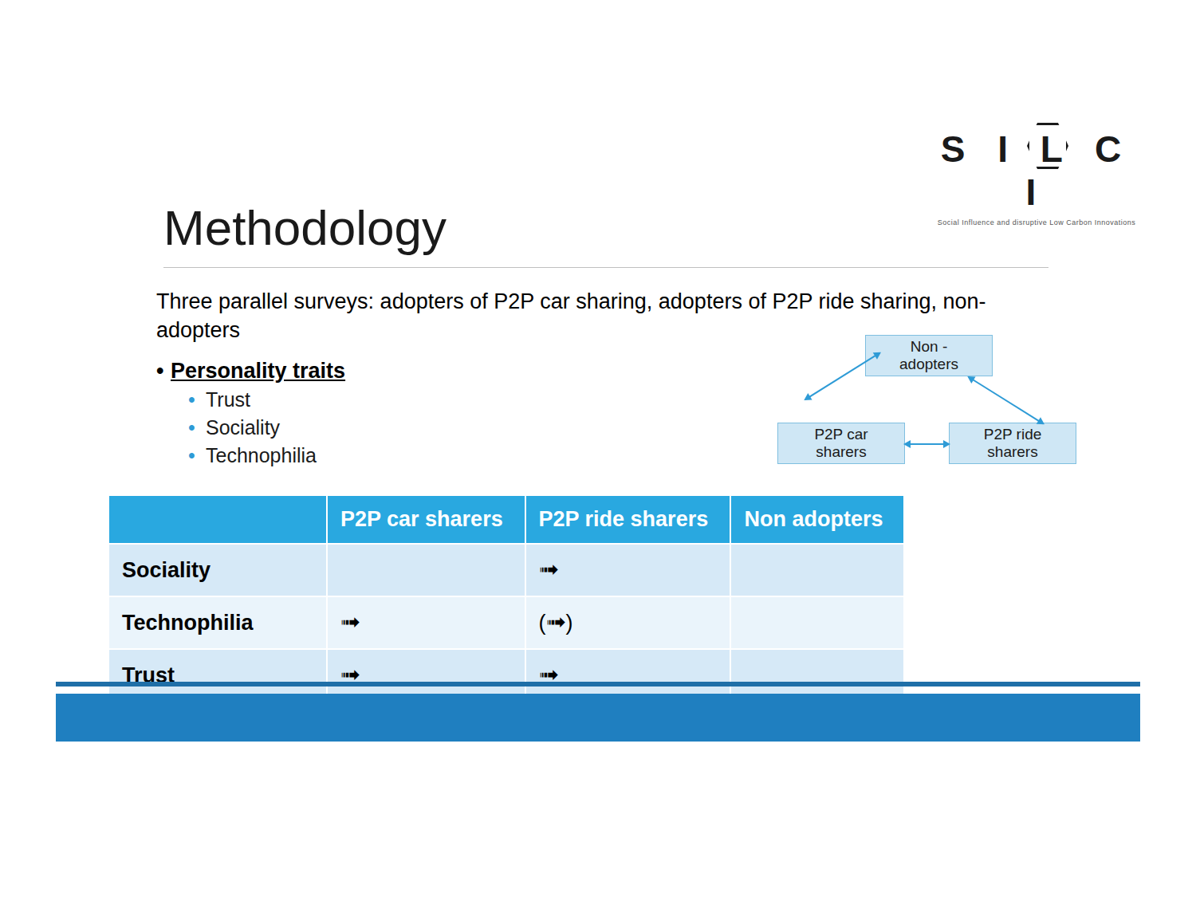S I L C I
Social Influence and disruptive Low Carbon Innovations
Methodology
Three parallel surveys: adopters of P2P car sharing, adopters of P2P ride sharing, non-adopters
Personality traits
Trust
Sociality
Technophilia
Non -
adopters
P2P car
sharers
P2P ride
sharers
| | P2P car sharers | P2P ride sharers | Non adopters |
| --- | --- | --- | --- |
| Sociality | | ➟ | |
| Technophilia | ➟ | ( ➟ ) | |
| Trust | ➟ | ➟ | |